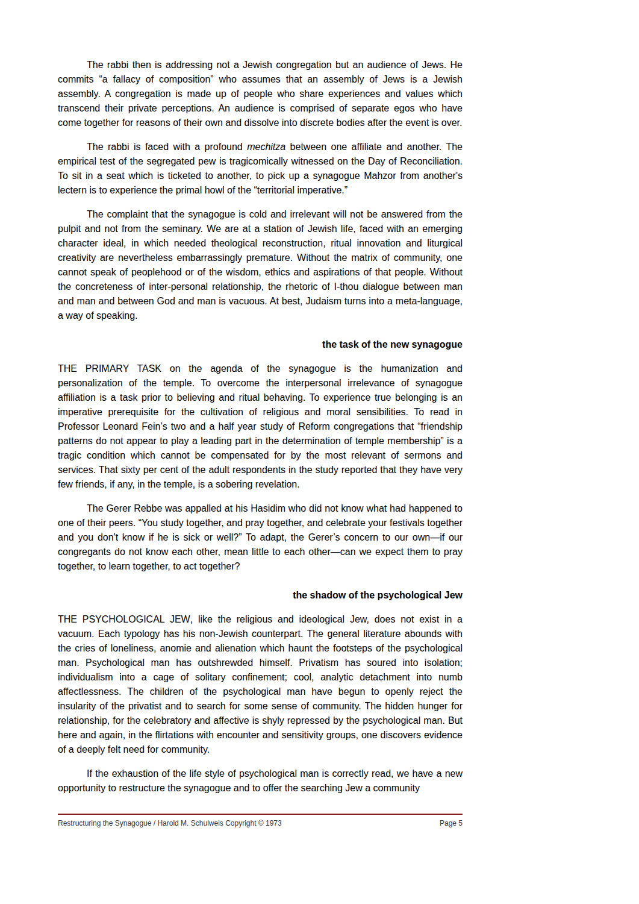The rabbi then is addressing not a Jewish congregation but an audience of Jews. He commits “a fallacy of composition” who assumes that an assembly of Jews is a Jewish assembly. A congregation is made up of people who share experiences and values which transcend their private perceptions. An audience is comprised of separate egos who have come together for reasons of their own and dissolve into discrete bodies after the event is over.
The rabbi is faced with a profound mechitza between one affiliate and another. The empirical test of the segregated pew is tragicomically witnessed on the Day of Reconciliation. To sit in a seat which is ticketed to another, to pick up a synagogue Mahzor from another's lectern is to experience the primal howl of the “territorial imperative.”
The complaint that the synagogue is cold and irrelevant will not be answered from the pulpit and not from the seminary. We are at a station of Jewish life, faced with an emerging character ideal, in which needed theological reconstruction, ritual innovation and liturgical creativity are nevertheless embarrassingly premature. Without the matrix of community, one cannot speak of peoplehood or of the wisdom, ethics and aspirations of that people. Without the concreteness of inter-personal relationship, the rhetoric of I-thou dialogue between man and man and between God and man is vacuous. At best, Judaism turns into a meta-language, a way of speaking.
the task of the new synagogue
THE PRIMARY TASK on the agenda of the synagogue is the humanization and personalization of the temple. To overcome the interpersonal irrelevance of synagogue affiliation is a task prior to believing and ritual behaving. To experience true belonging is an imperative prerequisite for the cultivation of religious and moral sensibilities. To read in Professor Leonard Fein’s two and a half year study of Reform congregations that “friendship patterns do not appear to play a leading part in the determination of temple membership” is a tragic condition which cannot be compensated for by the most relevant of sermons and services. That sixty per cent of the adult respondents in the study reported that they have very few friends, if any, in the temple, is a sobering revelation.
The Gerer Rebbe was appalled at his Hasidim who did not know what had happened to one of their peers. “You study together, and pray together, and celebrate your festivals together and you don't know if he is sick or well?” To adapt, the Gerer’s concern to our own—if our congregants do not know each other, mean little to each other—can we expect them to pray together, to learn together, to act together?
the shadow of the psychological Jew
THE PSYCHOLOGICAL JEW, like the religious and ideological Jew, does not exist in a vacuum. Each typology has his non-Jewish counterpart. The general literature abounds with the cries of loneliness, anomie and alienation which haunt the footsteps of the psychological man. Psychological man has outshrewded himself. Privatism has soured into isolation; individualism into a cage of solitary confinement; cool, analytic detachment into numb affectlessness. The children of the psychological man have begun to openly reject the insularity of the privatist and to search for some sense of community. The hidden hunger for relationship, for the celebratory and affective is shyly repressed by the psychological man. But here and again, in the flirtations with encounter and sensitivity groups, one discovers evidence of a deeply felt need for community.
If the exhaustion of the life style of psychological man is correctly read, we have a new opportunity to restructure the synagogue and to offer the searching Jew a community
Restructuring the Synagogue / Harold M. Schulweis Copyright © 1973 Page 5